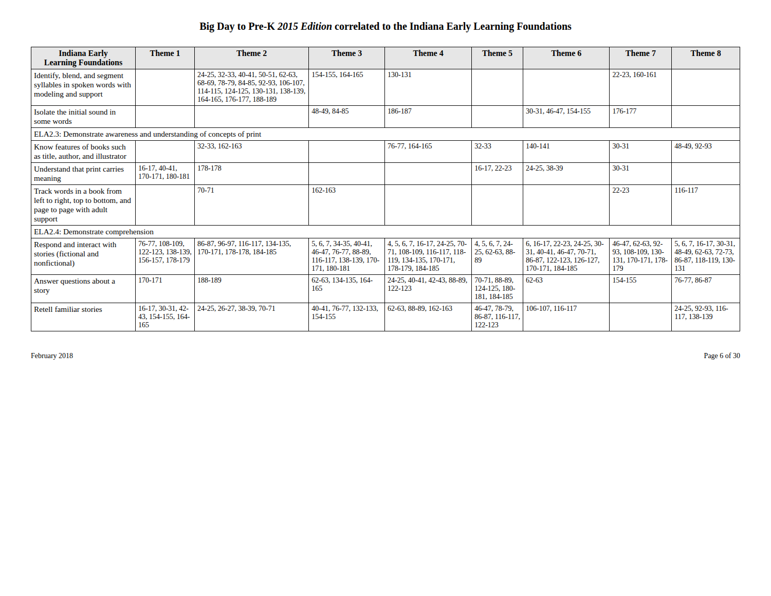Big Day to Pre-K 2015 Edition correlated to the Indiana Early Learning Foundations
| Indiana Early Learning Foundations | Theme 1 | Theme 2 | Theme 3 | Theme 4 | Theme 5 | Theme 6 | Theme 7 | Theme 8 |
| --- | --- | --- | --- | --- | --- | --- | --- | --- |
| Identify, blend, and segment syllables in spoken words with modeling and support | | 24-25, 32-33, 40-41, 50-51, 62-63, 68-69, 78-79, 84-85, 92-93, 106-107, 114-115, 124-125, 130-131, 138-139, 164-165, 176-177, 188-189 | 154-155, 164-165 | 130-131 | | | 22-23, 160-161 | |
| Isolate the initial sound in some words | | | 48-49, 84-85 | 186-187 | | 30-31, 46-47, 154-155 | 176-177 | |
| ELA2.3: Demonstrate awareness and understanding of concepts of print |
| Know features of books such as title, author, and illustrator | | 32-33, 162-163 | | 76-77, 164-165 | 32-33 | 140-141 | 30-31 | 48-49, 92-93 |
| Understand that print carries meaning | 16-17, 40-41, 170-171, 180-181 | 178-178 | | | 16-17, 22-23 | 24-25, 38-39 | 30-31 | |
| Track words in a book from left to right, top to bottom, and page to page with adult support | | 70-71 | 162-163 | | | | 22-23 | 116-117 |
| ELA2.4: Demonstrate comprehension |
| Respond and interact with stories (fictional and nonfictional) | 76-77, 108-109, 122-123, 138-139, 156-157, 178-179 | 86-87, 96-97, 116-117, 134-135, 170-171, 178-178, 184-185 | 5, 6, 7, 34-35, 40-41, 46-47, 76-77, 88-89, 116-117, 138-139, 170-171, 180-181 | 4, 5, 6, 7, 16-17, 24-25, 70-71, 108-109, 116-117, 118-119, 134-135, 170-171, 178-179, 184-185 | 4, 5, 6, 7, 24-25, 62-63, 88-89 | 6, 16-17, 22-23, 24-25, 30-31, 40-41, 46-47, 70-71, 86-87, 122-123, 126-127, 170-171, 184-185 | 46-47, 62-63, 92-93, 108-109, 130-131, 170-171, 178-179 | 5, 6, 7, 16-17, 30-31, 48-49, 62-63, 72-73, 86-87, 118-119, 130-131 |
| Answer questions about a story | 170-171 | 188-189 | 62-63, 134-135, 164-165 | 24-25, 40-41, 42-43, 88-89, 122-123 | 70-71, 88-89, 124-125, 180-181, 184-185 | 62-63 | 154-155 | 76-77, 86-87 |
| Retell familiar stories | 16-17, 30-31, 42-43, 154-155, 164-165 | 24-25, 26-27, 38-39, 70-71 | 40-41, 76-77, 132-133, 154-155 | 62-63, 88-89, 162-163 | 46-47, 78-79, 86-87, 116-117, 122-123 | 106-107, 116-117 | | 24-25, 92-93, 116-117, 138-139 |
February 2018 Page 6 of 30